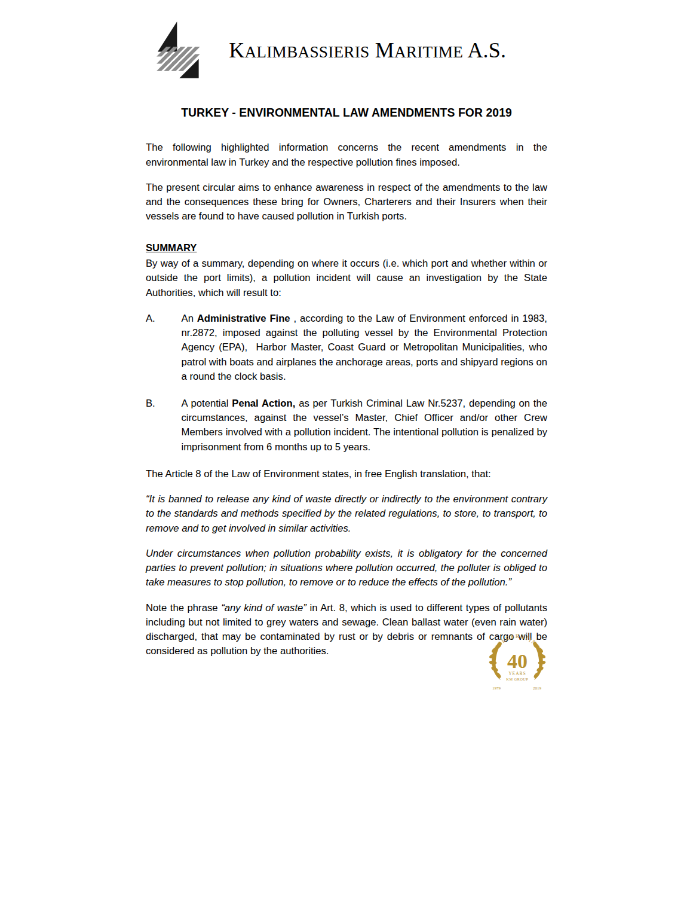KALIMBASSIERIS MARITIME A.S.
TURKEY - ENVIRONMENTAL LAW AMENDMENTS FOR 2019
The following highlighted information concerns the recent amendments in the environmental law in Turkey and the respective pollution fines imposed.
The present circular aims to enhance awareness in respect of the amendments to the law and the consequences these bring for Owners, Charterers and their Insurers when their vessels are found to have caused pollution in Turkish ports.
SUMMARY
By way of a summary, depending on where it occurs (i.e. which port and whether within or outside the port limits), a pollution incident will cause an investigation by the State Authorities, which will result to:
A.
An Administrative Fine , according to the Law of Environment enforced in 1983, nr.2872, imposed against the polluting vessel by the Environmental Protection Agency (EPA), Harbor Master, Coast Guard or Metropolitan Municipalities, who patrol with boats and airplanes the anchorage areas, ports and shipyard regions on a round the clock basis.
B.
A potential Penal Action, as per Turkish Criminal Law Nr.5237, depending on the circumstances, against the vessel’s Master, Chief Officer and/or other Crew Members involved with a pollution incident. The intentional pollution is penalized by imprisonment from 6 months up to 5 years.
The Article 8 of the Law of Environment states, in free English translation, that:
“It is banned to release any kind of waste directly or indirectly to the environment contrary to the standards and methods specified by the related regulations, to store, to transport, to remove and to get involved in similar activities.
Under circumstances when pollution probability exists, it is obligatory for the concerned parties to prevent pollution; in situations where pollution occurred, the polluter is obliged to take measures to stop pollution, to remove or to reduce the effects of the pollution.”
Note the phrase “any kind of waste” in Art. 8, which is used to different types of pollutants including but not limited to grey waters and sewage. Clean ballast water (even rain water) discharged, that may be contaminated by rust or by debris or remnants of cargo will be considered as pollution by the authorities.
CELEBRATING 40 YEARS KM GROUP 1979 2019